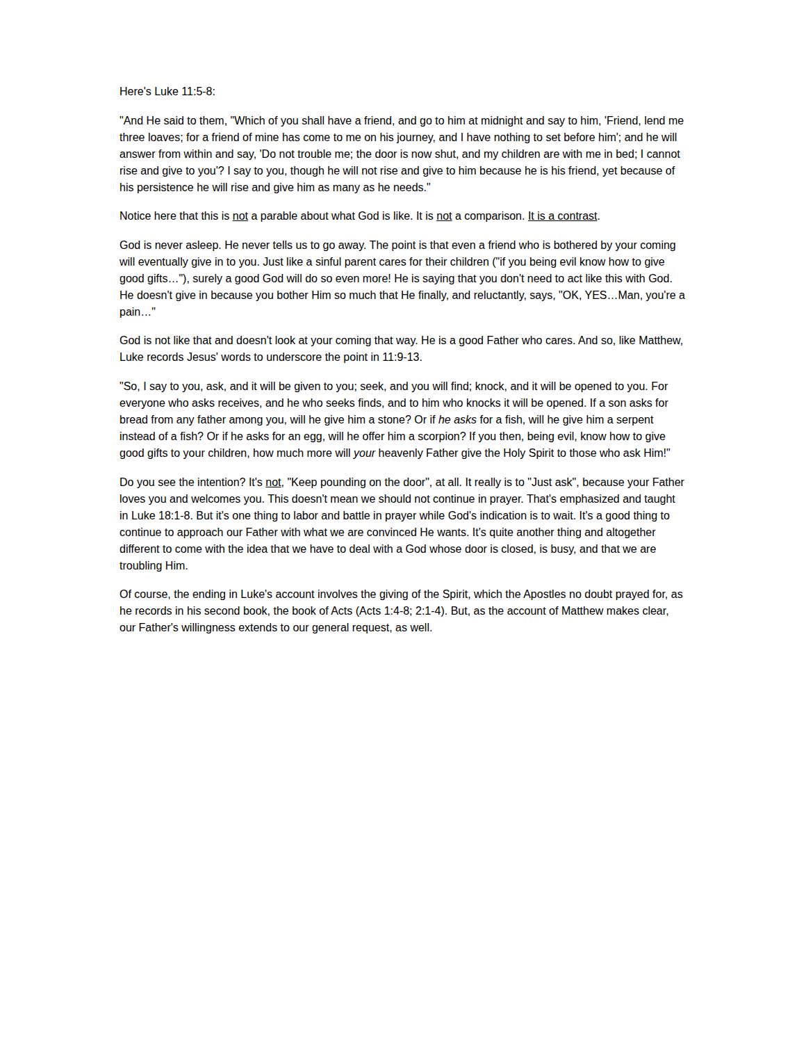Here's Luke 11:5-8:
"And He said to them, "Which of you shall have a friend, and go to him at midnight and say to him, 'Friend, lend me three loaves; for a friend of mine has come to me on his journey, and I have nothing to set before him'; and he will answer from within and say, 'Do not trouble me; the door is now shut, and my children are with me in bed; I cannot rise and give to you'? I say to you, though he will not rise and give to him because he is his friend, yet because of his persistence he will rise and give him as many as he needs."
Notice here that this is not a parable about what God is like. It is not a comparison. It is a contrast.
God is never asleep. He never tells us to go away. The point is that even a friend who is bothered by your coming will eventually give in to you. Just like a sinful parent cares for their children ("if you being evil know how to give good gifts…"), surely a good God will do so even more! He is saying that you don't need to act like this with God. He doesn't give in because you bother Him so much that He finally, and reluctantly, says, "OK, YES…Man, you're a pain…"
God is not like that and doesn't look at your coming that way. He is a good Father who cares. And so, like Matthew, Luke records Jesus' words to underscore the point in 11:9-13.
"So, I say to you, ask, and it will be given to you; seek, and you will find; knock, and it will be opened to you. For everyone who asks receives, and he who seeks finds, and to him who knocks it will be opened. If a son asks for bread from any father among you, will he give him a stone? Or if he asks for a fish, will he give him a serpent instead of a fish? Or if he asks for an egg, will he offer him a scorpion? If you then, being evil, know how to give good gifts to your children, how much more will your heavenly Father give the Holy Spirit to those who ask Him!"
Do you see the intention? It's not, "Keep pounding on the door", at all. It really is to "Just ask", because your Father loves you and welcomes you. This doesn't mean we should not continue in prayer. That's emphasized and taught in Luke 18:1-8. But it's one thing to labor and battle in prayer while God's indication is to wait. It's a good thing to continue to approach our Father with what we are convinced He wants. It's quite another thing and altogether different to come with the idea that we have to deal with a God whose door is closed, is busy, and that we are troubling Him.
Of course, the ending in Luke's account involves the giving of the Spirit, which the Apostles no doubt prayed for, as he records in his second book, the book of Acts (Acts 1:4-8; 2:1-4). But, as the account of Matthew makes clear, our Father's willingness extends to our general request, as well.